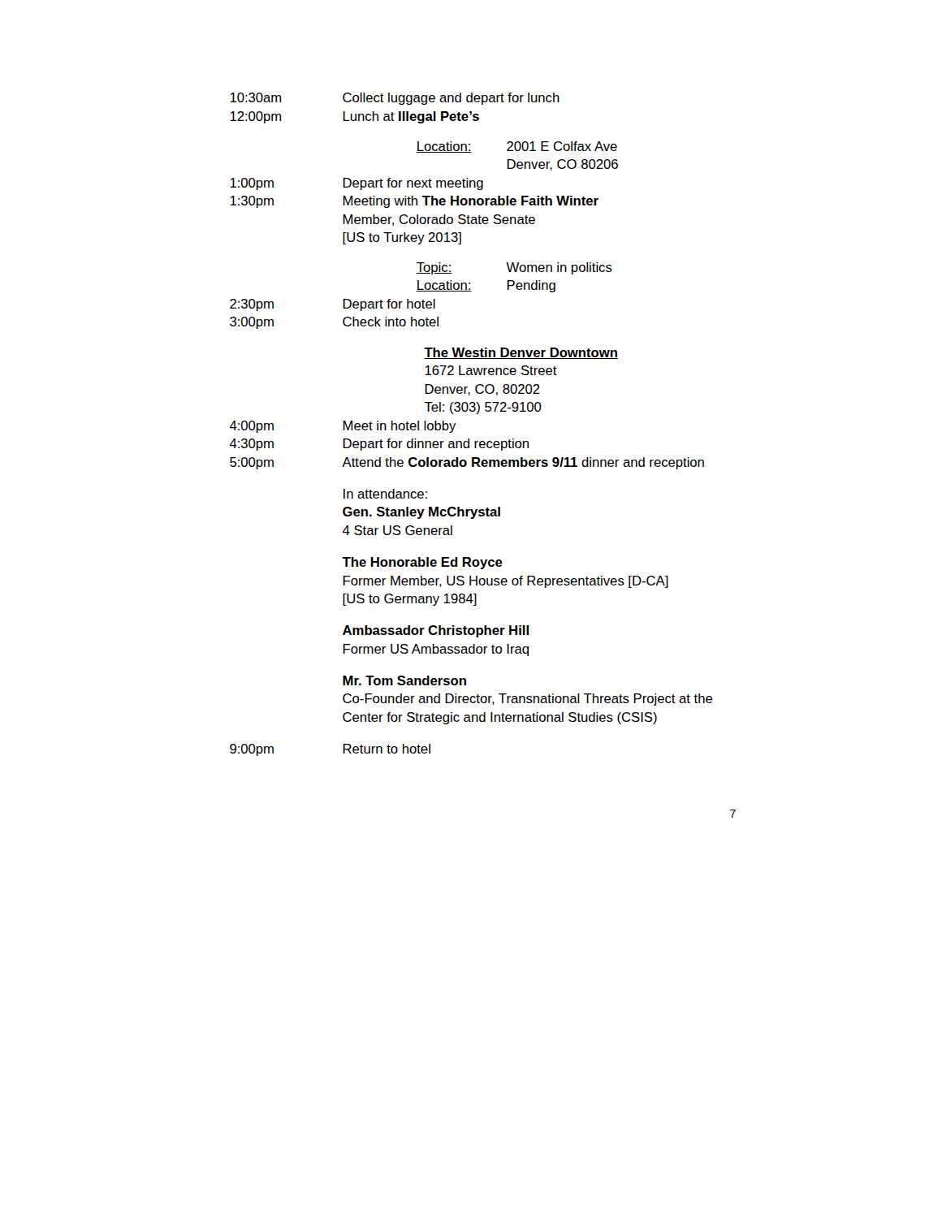| 10:30am | Collect luggage and depart for lunch |
| 12:00pm | Lunch at Illegal Pete’s / Location: / 2001 E Colfax Ave Denver, CO 80206 / |
| 1:00pm | Depart for next meeting |
| 1:30pm | Meeting with The Honorable Faith Winter Member, Colorado State Senate [US to Turkey 2013] / Topic: / Women in politics / / Location: / Pending / |
| 2:30pm | Depart for hotel |
| 3:00pm | Check into hotel The Westin Denver Downtown 1672 Lawrence Street Denver, CO, 80202 Tel: (303) 572-9100 |
| 4:00pm | Meet in hotel lobby |
| 4:30pm | Depart for dinner and reception |
| 5:00pm | Attend the Colorado Remembers 9/11 dinner and reception In attendance: Gen. Stanley McChrystal 4 Star US General The Honorable Ed Royce Former Member, US House of Representatives [D-CA] [US to Germany 1984] Ambassador Christopher Hill Former US Ambassador to Iraq Mr. Tom Sanderson Co-Founder and Director, Transnational Threats Project at the Center for Strategic and International Studies (CSIS) |
| 9:00pm | Return to hotel |
7